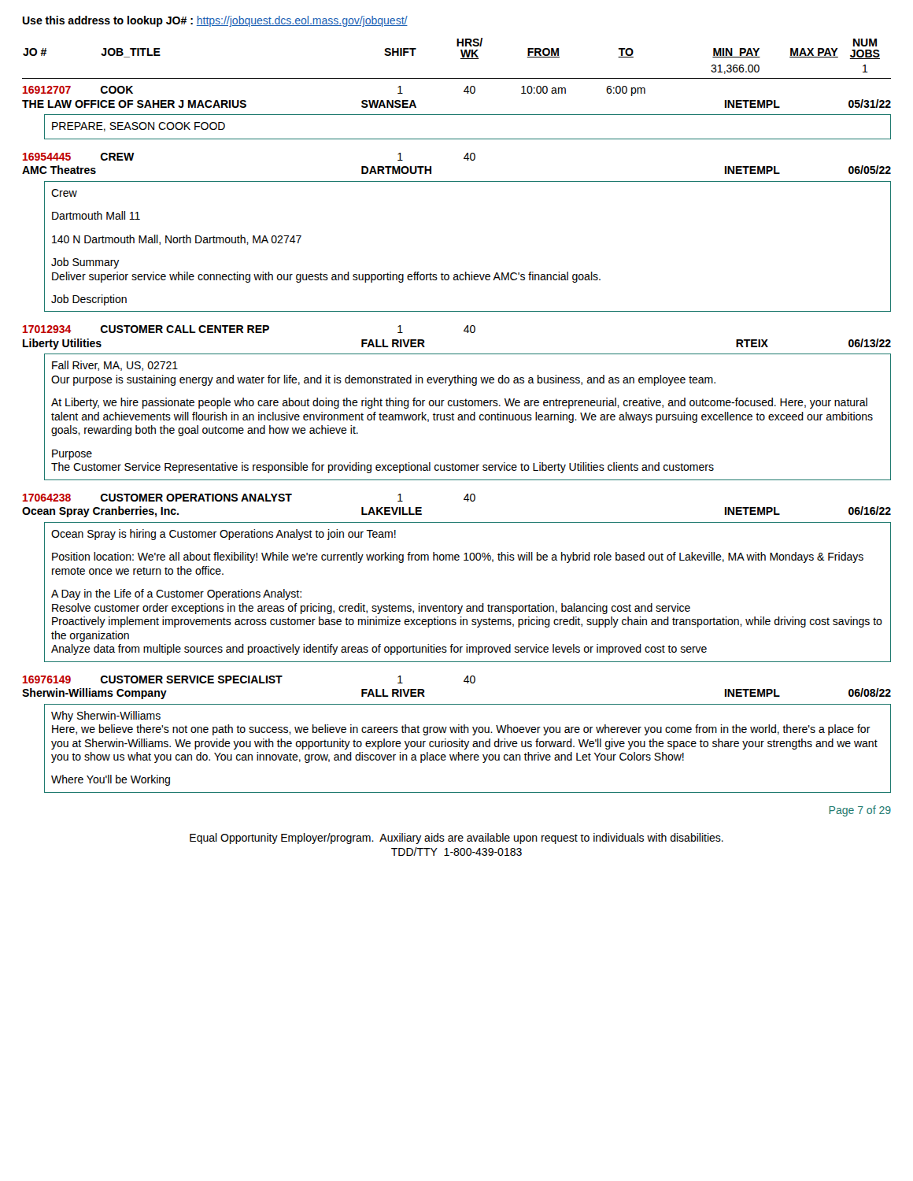Use this address to lookup JO# : https://jobquest.dcs.eol.mass.gov/jobquest/
| JO # | JOB_TITLE | SHIFT | HRS/ WK | FROM | TO | MIN_PAY | MAX PAY | NUM JOBS |
| | 31,366.00 | | 1 |
| 16912707 | COOK | 1 | 40 | 10:00 am | 6:00 pm | | | |
| THE LAW OFFICE OF SAHER J MACARIUS | SWANSEA | | INETEMPL | 05/31/22 |
PREPARE, SEASON COOK FOOD
| 16954445 | CREW | 1 | 40 | | | | | |
| AMC Theatres | DARTMOUTH | | INETEMPL | 06/05/22 |
Crew
Dartmouth Mall 11
140 N Dartmouth Mall, North Dartmouth, MA 02747
Job Summary
Deliver superior service while connecting with our guests and supporting efforts to achieve AMC's financial goals.
Job Description
| 17012934 | CUSTOMER CALL CENTER REP | 1 | 40 | | | | | |
| Liberty Utilities | FALL RIVER | | RTEIX | 06/13/22 |
Fall River, MA, US, 02721
Our purpose is sustaining energy and water for life, and it is demonstrated in everything we do as a business, and as an employee team.
At Liberty, we hire passionate people who care about doing the right thing for our customers. We are entrepreneurial, creative, and outcome-focused. Here, your natural talent and achievements will flourish in an inclusive environment of teamwork, trust and continuous learning. We are always pursuing excellence to exceed our ambitions goals, rewarding both the goal outcome and how we achieve it.
Purpose
The Customer Service Representative is responsible for providing exceptional customer service to Liberty Utilities clients and customers
| 17064238 | CUSTOMER OPERATIONS ANALYST | 1 | 40 | | | | | |
| Ocean Spray Cranberries, Inc. | LAKEVILLE | | INETEMPL | 06/16/22 |
Ocean Spray is hiring a Customer Operations Analyst to join our Team!
Position location: We're all about flexibility! While we're currently working from home 100%, this will be a hybrid role based out of Lakeville, MA with Mondays & Fridays remote once we return to the office.
A Day in the Life of a Customer Operations Analyst:
Resolve customer order exceptions in the areas of pricing, credit, systems, inventory and transportation, balancing cost and service
Proactively implement improvements across customer base to minimize exceptions in systems, pricing credit, supply chain and transportation, while driving cost savings to the organization
Analyze data from multiple sources and proactively identify areas of opportunities for improved service levels or improved cost to serve
| 16976149 | CUSTOMER SERVICE SPECIALIST | 1 | 40 | | | | | |
| Sherwin-Williams Company | FALL RIVER | | INETEMPL | 06/08/22 |
Why Sherwin-Williams
Here, we believe there's not one path to success, we believe in careers that grow with you. Whoever you are or wherever you come from in the world, there's a place for you at Sherwin-Williams. We provide you with the opportunity to explore your curiosity and drive us forward. We'll give you the space to share your strengths and we want you to show us what you can do. You can innovate, grow, and discover in a place where you can thrive and Let Your Colors Show!
Where You'll be Working
Page 7 of 29
Equal Opportunity Employer/program. Auxiliary aids are available upon request to individuals with disabilities.
TDD/TTY 1-800-439-0183